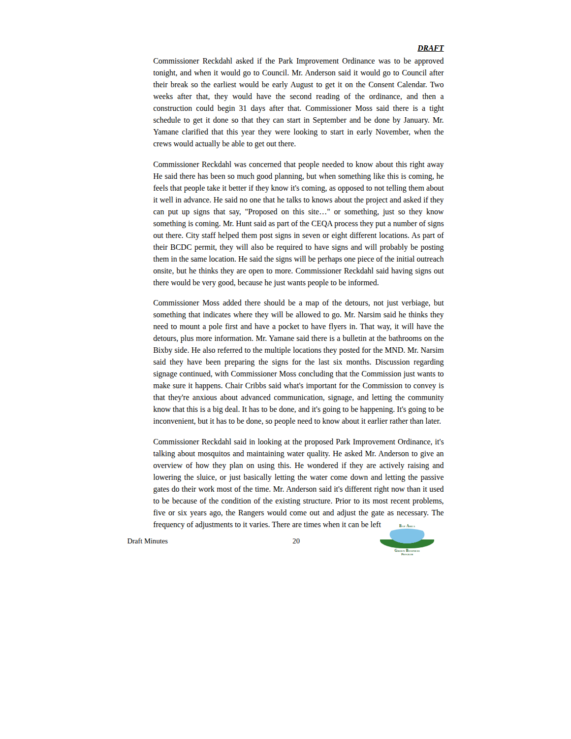DRAFT
Commissioner Reckdahl asked if the Park Improvement Ordinance was to be approved tonight, and when it would go to Council. Mr. Anderson said it would go to Council after their break so the earliest would be early August to get it on the Consent Calendar. Two weeks after that, they would have the second reading of the ordinance, and then a construction could begin 31 days after that. Commissioner Moss said there is a tight schedule to get it done so that they can start in September and be done by January. Mr. Yamane clarified that this year they were looking to start in early November, when the crews would actually be able to get out there.
Commissioner Reckdahl was concerned that people needed to know about this right away He said there has been so much good planning, but when something like this is coming, he feels that people take it better if they know it's coming, as opposed to not telling them about it well in advance. He said no one that he talks to knows about the project and asked if they can put up signs that say, "Proposed on this site…" or something, just so they know something is coming. Mr. Hunt said as part of the CEQA process they put a number of signs out there. City staff helped them post signs in seven or eight different locations. As part of their BCDC permit, they will also be required to have signs and will probably be posting them in the same location. He said the signs will be perhaps one piece of the initial outreach onsite, but he thinks they are open to more. Commissioner Reckdahl said having signs out there would be very good, because he just wants people to be informed.
Commissioner Moss added there should be a map of the detours, not just verbiage, but something that indicates where they will be allowed to go. Mr. Narsim said he thinks they need to mount a pole first and have a pocket to have flyers in. That way, it will have the detours, plus more information. Mr. Yamane said there is a bulletin at the bathrooms on the Bixby side. He also referred to the multiple locations they posted for the MND. Mr. Narsim said they have been preparing the signs for the last six months. Discussion regarding signage continued, with Commissioner Moss concluding that the Commission just wants to make sure it happens. Chair Cribbs said what's important for the Commission to convey is that they're anxious about advanced communication, signage, and letting the community know that this is a big deal. It has to be done, and it's going to be happening. It's going to be inconvenient, but it has to be done, so people need to know about it earlier rather than later.
Commissioner Reckdahl said in looking at the proposed Park Improvement Ordinance, it's talking about mosquitos and maintaining water quality. He asked Mr. Anderson to give an overview of how they plan on using this. He wondered if they are actively raising and lowering the sluice, or just basically letting the water come down and letting the passive gates do their work most of the time. Mr. Anderson said it's different right now than it used to be because of the condition of the existing structure. Prior to its most recent problems, five or six years ago, the Rangers would come out and adjust the gate as necessary. The frequency of adjustments to it varies. There are times when it can be left
Draft Minutes 20
Bay Area
Green Business
Program